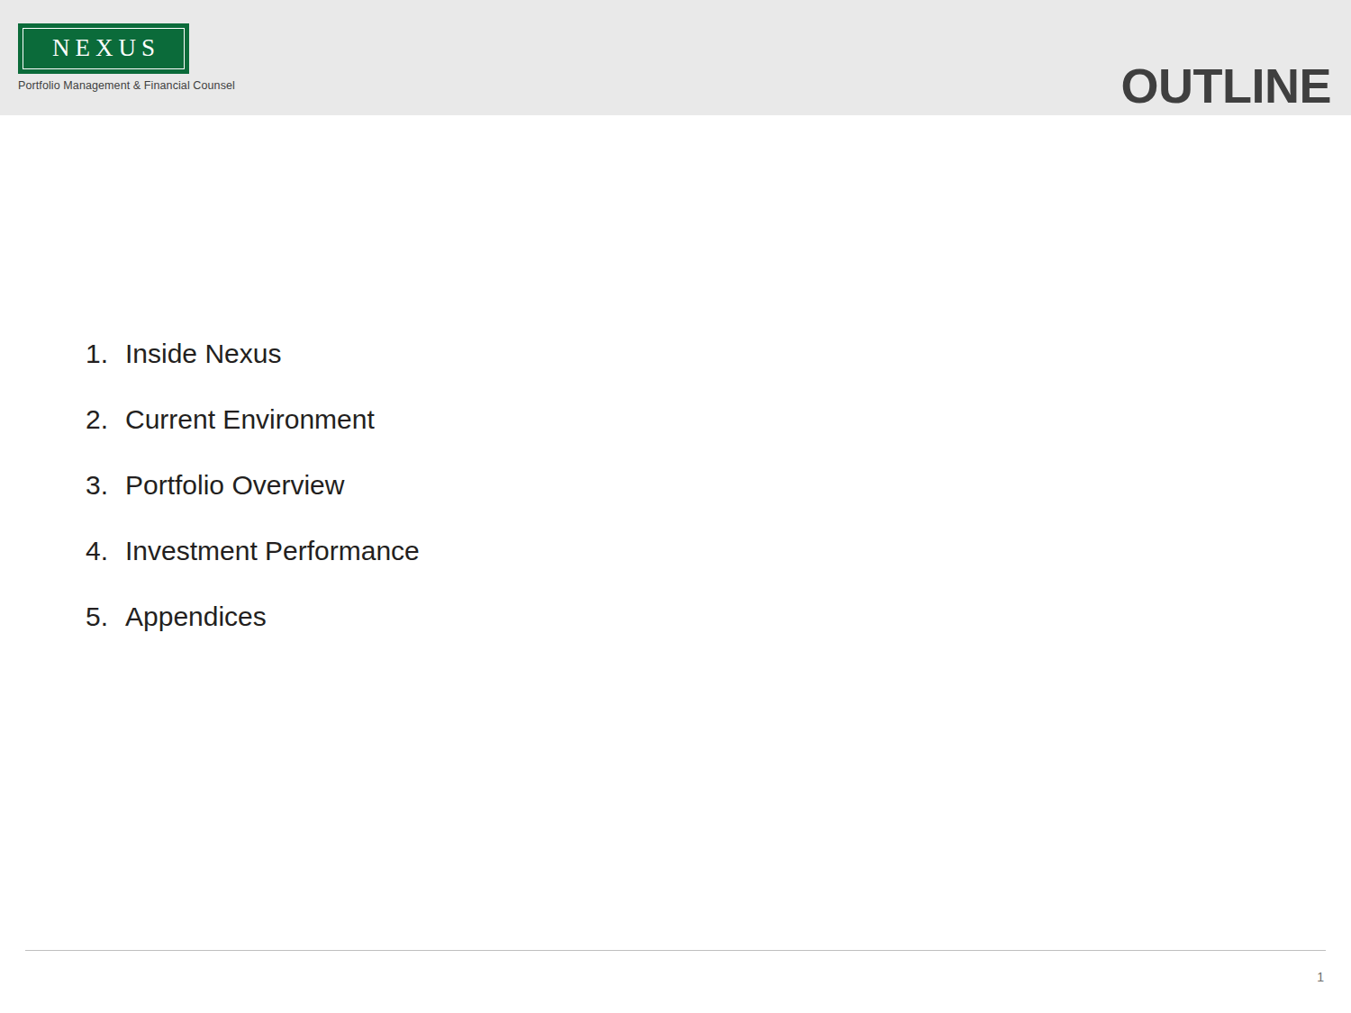NEXUS
Portfolio Management & Financial Counsel
OUTLINE
Inside Nexus
Current Environment
Portfolio Overview
Investment Performance
Appendices
1